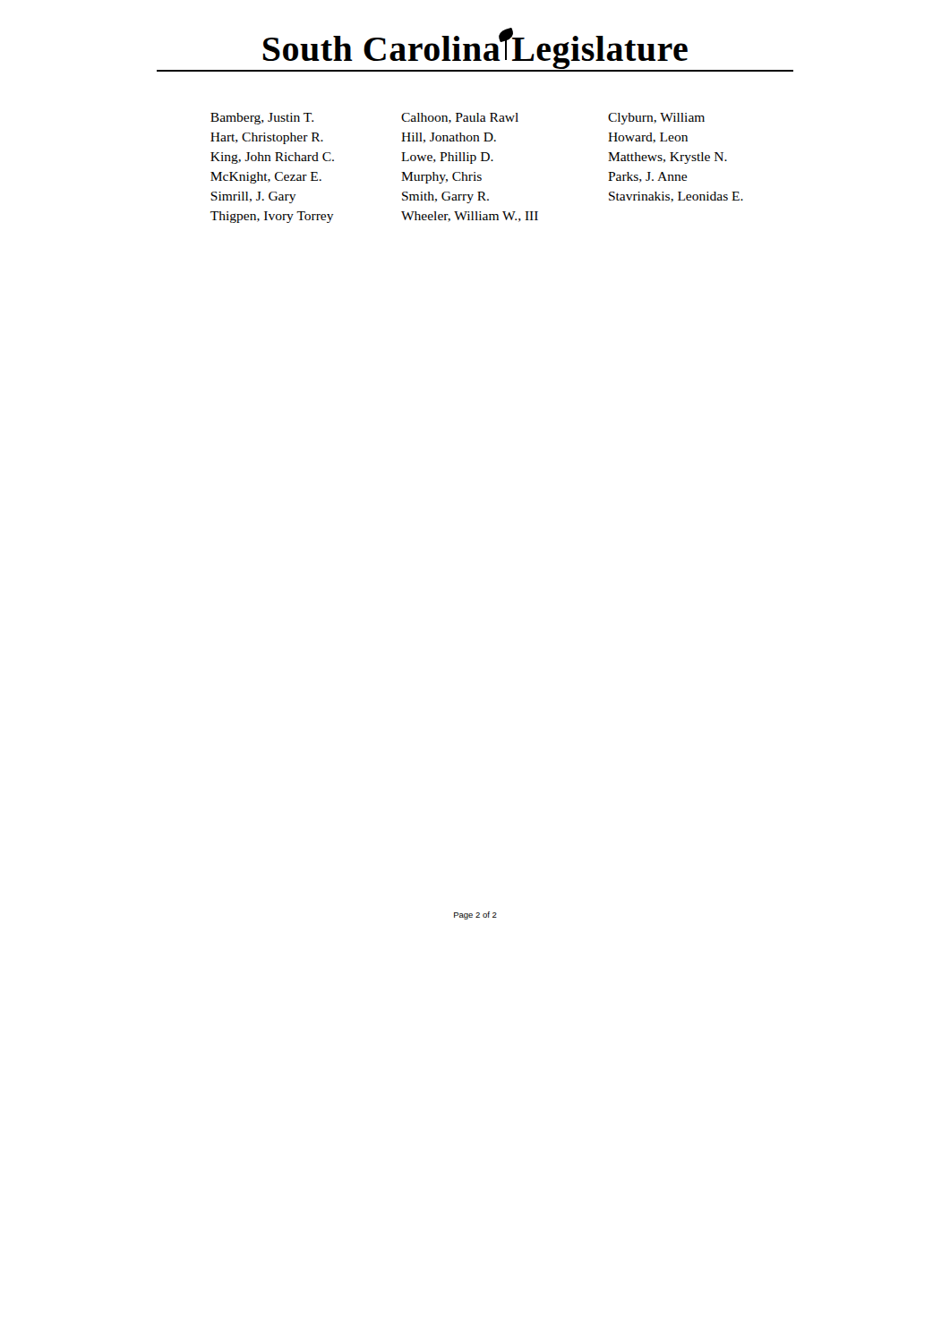South Carolina Legislature
| Bamberg, Justin T. | Calhoon, Paula Rawl | Clyburn, William |
| Hart, Christopher R. | Hill, Jonathon D. | Howard, Leon |
| King, John Richard C. | Lowe, Phillip D. | Matthews, Krystle N. |
| McKnight, Cezar E. | Murphy, Chris | Parks, J. Anne |
| Simrill, J. Gary | Smith, Garry R. | Stavrinakis, Leonidas E. |
| Thigpen, Ivory Torrey | Wheeler, William W., III | |
Page 2 of 2